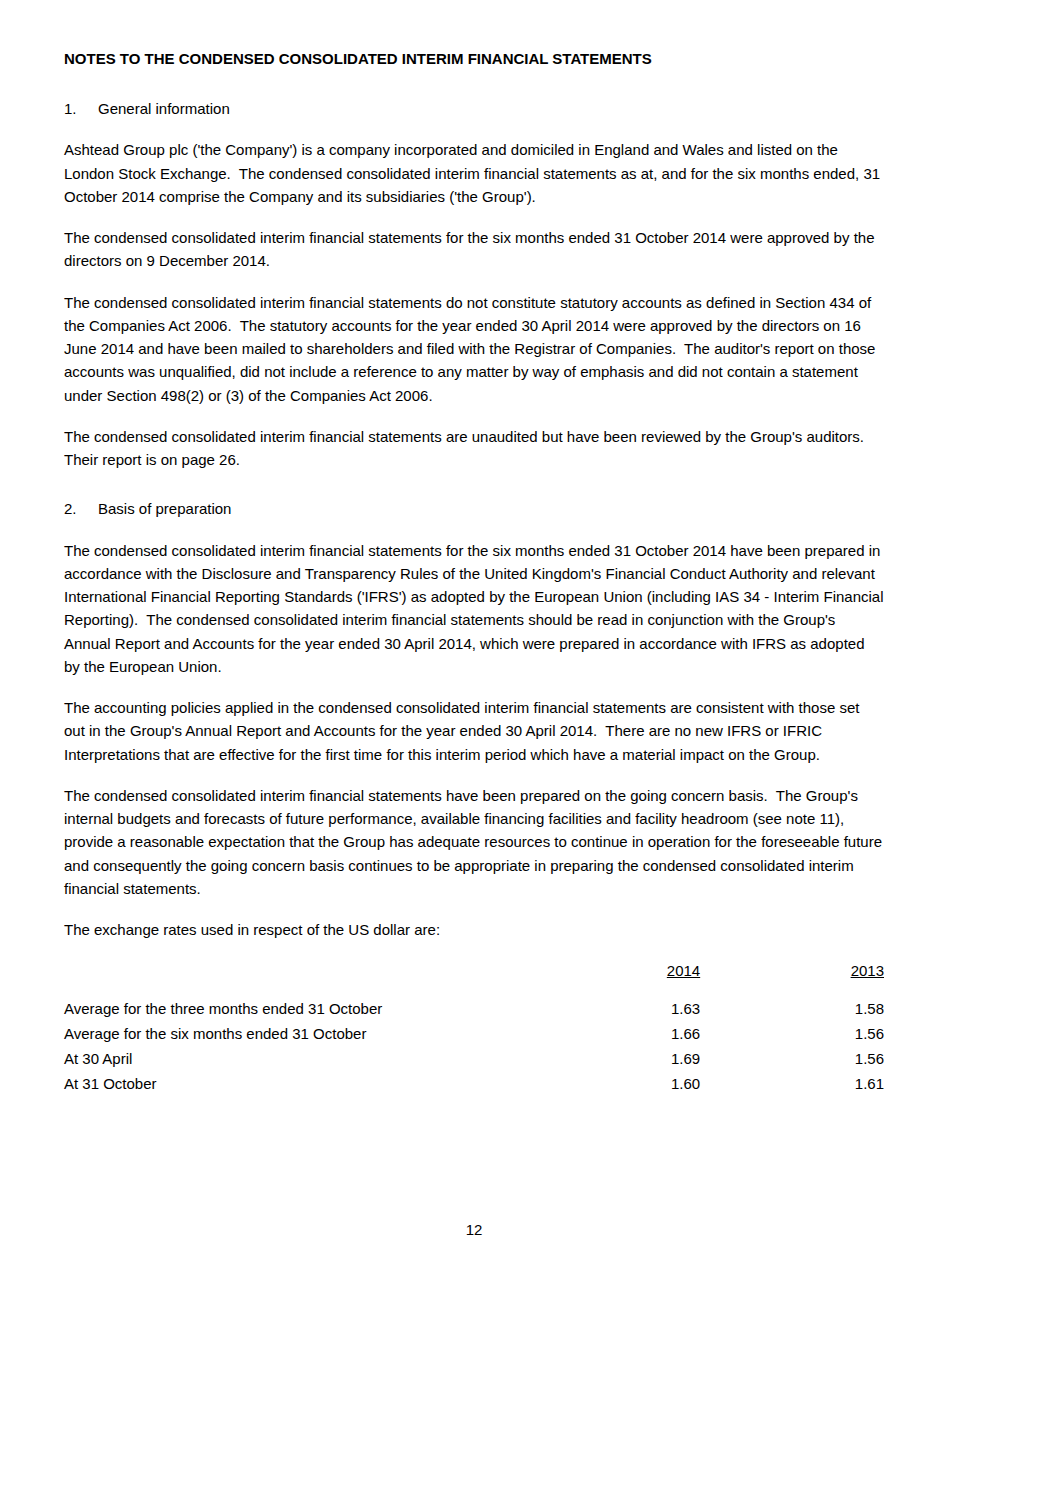NOTES TO THE CONDENSED CONSOLIDATED INTERIM FINANCIAL STATEMENTS
1. General information
Ashtead Group plc ('the Company') is a company incorporated and domiciled in England and Wales and listed on the London Stock Exchange. The condensed consolidated interim financial statements as at, and for the six months ended, 31 October 2014 comprise the Company and its subsidiaries ('the Group').
The condensed consolidated interim financial statements for the six months ended 31 October 2014 were approved by the directors on 9 December 2014.
The condensed consolidated interim financial statements do not constitute statutory accounts as defined in Section 434 of the Companies Act 2006. The statutory accounts for the year ended 30 April 2014 were approved by the directors on 16 June 2014 and have been mailed to shareholders and filed with the Registrar of Companies. The auditor's report on those accounts was unqualified, did not include a reference to any matter by way of emphasis and did not contain a statement under Section 498(2) or (3) of the Companies Act 2006.
The condensed consolidated interim financial statements are unaudited but have been reviewed by the Group's auditors. Their report is on page 26.
2. Basis of preparation
The condensed consolidated interim financial statements for the six months ended 31 October 2014 have been prepared in accordance with the Disclosure and Transparency Rules of the United Kingdom's Financial Conduct Authority and relevant International Financial Reporting Standards ('IFRS') as adopted by the European Union (including IAS 34 - Interim Financial Reporting). The condensed consolidated interim financial statements should be read in conjunction with the Group's Annual Report and Accounts for the year ended 30 April 2014, which were prepared in accordance with IFRS as adopted by the European Union.
The accounting policies applied in the condensed consolidated interim financial statements are consistent with those set out in the Group's Annual Report and Accounts for the year ended 30 April 2014. There are no new IFRS or IFRIC Interpretations that are effective for the first time for this interim period which have a material impact on the Group.
The condensed consolidated interim financial statements have been prepared on the going concern basis. The Group's internal budgets and forecasts of future performance, available financing facilities and facility headroom (see note 11), provide a reasonable expectation that the Group has adequate resources to continue in operation for the foreseeable future and consequently the going concern basis continues to be appropriate in preparing the condensed consolidated interim financial statements.
The exchange rates used in respect of the US dollar are:
| | 2014 | 2013 |
| Average for the three months ended 31 October | 1.63 | 1.58 |
| Average for the six months ended 31 October | 1.66 | 1.56 |
| At 30 April | 1.69 | 1.56 |
| At 31 October | 1.60 | 1.61 |
12